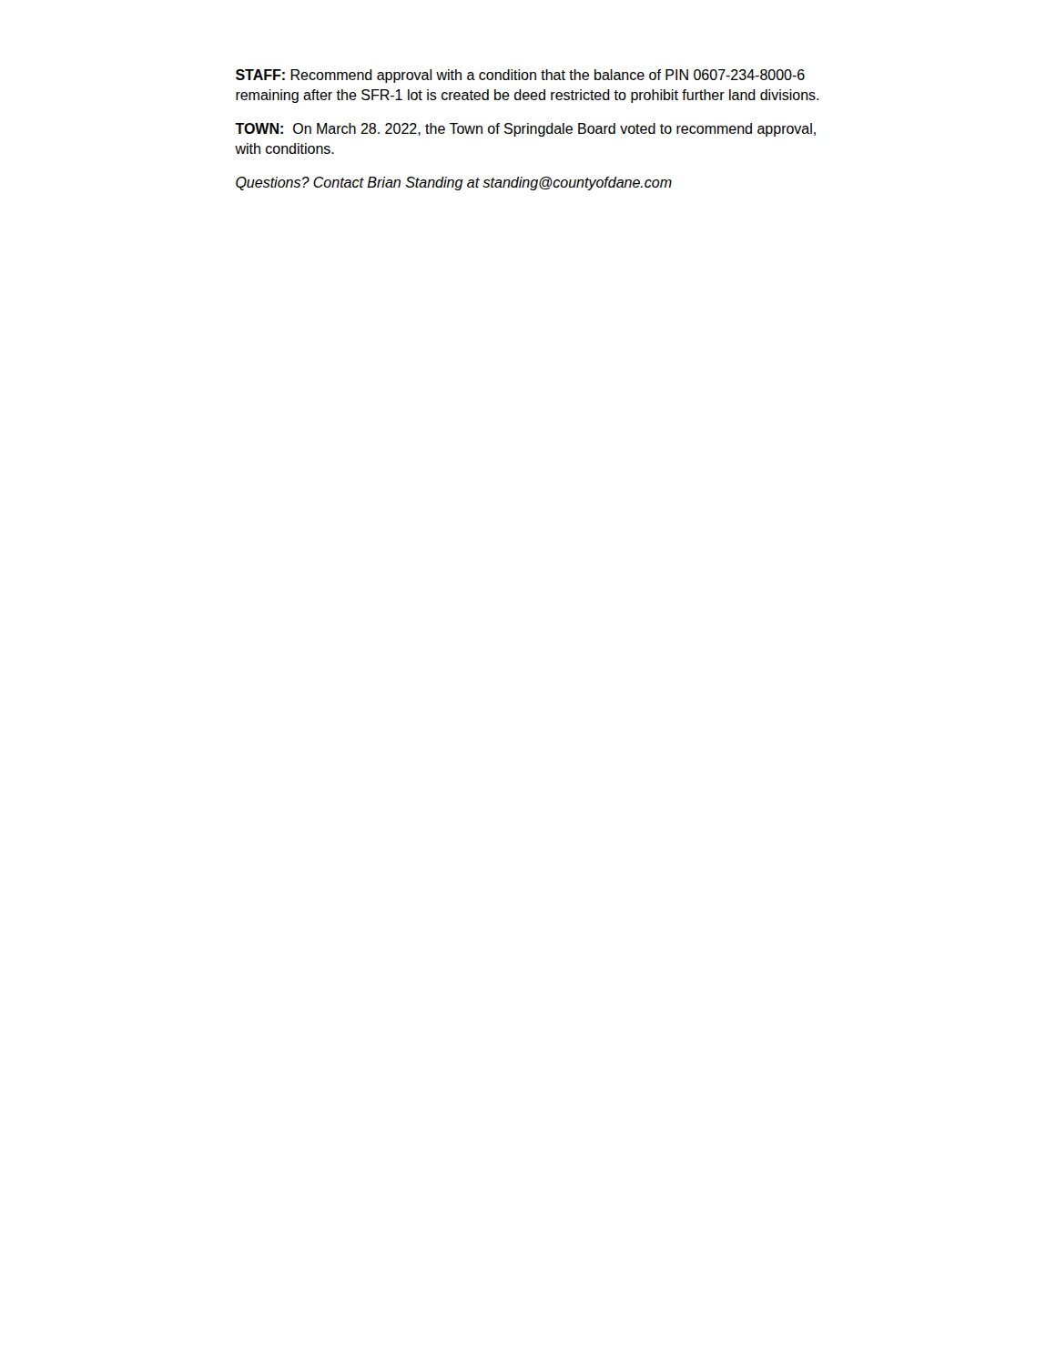STAFF: Recommend approval with a condition that the balance of PIN 0607-234-8000-6 remaining after the SFR-1 lot is created be deed restricted to prohibit further land divisions.
TOWN: On March 28. 2022, the Town of Springdale Board voted to recommend approval, with conditions.
Questions? Contact Brian Standing at standing@countyofdane.com